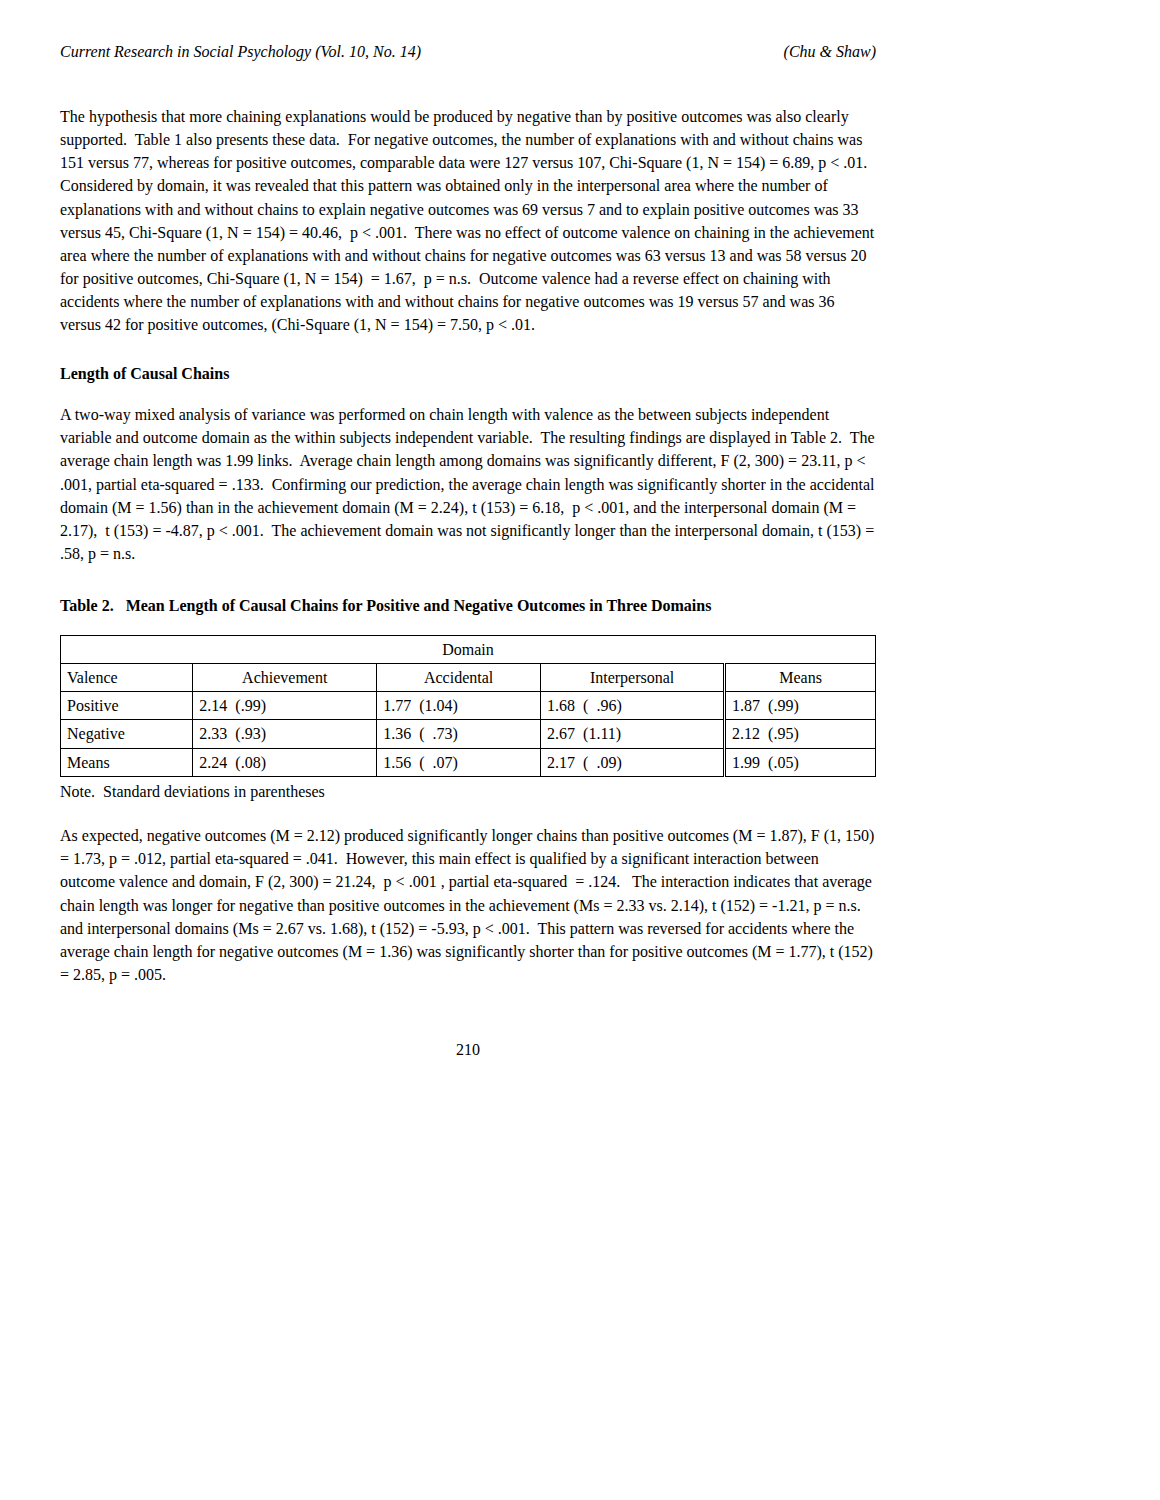Current Research in Social Psychology (Vol. 10, No. 14) (Chu & Shaw)
The hypothesis that more chaining explanations would be produced by negative than by positive outcomes was also clearly supported. Table 1 also presents these data. For negative outcomes, the number of explanations with and without chains was 151 versus 77, whereas for positive outcomes, comparable data were 127 versus 107, Chi-Square (1, N = 154) = 6.89, p < .01. Considered by domain, it was revealed that this pattern was obtained only in the interpersonal area where the number of explanations with and without chains to explain negative outcomes was 69 versus 7 and to explain positive outcomes was 33 versus 45, Chi-Square (1, N = 154) = 40.46, p < .001. There was no effect of outcome valence on chaining in the achievement area where the number of explanations with and without chains for negative outcomes was 63 versus 13 and was 58 versus 20 for positive outcomes, Chi-Square (1, N = 154) = 1.67, p = n.s. Outcome valence had a reverse effect on chaining with accidents where the number of explanations with and without chains for negative outcomes was 19 versus 57 and was 36 versus 42 for positive outcomes, (Chi-Square (1, N = 154) = 7.50, p < .01.
Length of Causal Chains
A two-way mixed analysis of variance was performed on chain length with valence as the between subjects independent variable and outcome domain as the within subjects independent variable. The resulting findings are displayed in Table 2. The average chain length was 1.99 links. Average chain length among domains was significantly different, F (2, 300) = 23.11, p < .001, partial eta-squared = .133. Confirming our prediction, the average chain length was significantly shorter in the accidental domain (M = 1.56) than in the achievement domain (M = 2.24), t (153) = 6.18, p < .001, and the interpersonal domain (M = 2.17), t (153) = -4.87, p < .001. The achievement domain was not significantly longer than the interpersonal domain, t (153) = .58, p = n.s.
Table 2. Mean Length of Causal Chains for Positive and Negative Outcomes in Three Domains
| Domain |
| --- |
| Valence | Achievement | Accidental | Interpersonal | Means |
| Positive | 2.14 (.99) | 1.77 (1.04) | 1.68 ( .96) | 1.87 (.99) |
| Negative | 2.33 (.93) | 1.36 ( .73) | 2.67 (1.11) | 2.12 (.95) |
| Means | 2.24 (.08) | 1.56 ( .07) | 2.17 ( .09) | 1.99 (.05) |
Note. Standard deviations in parentheses
As expected, negative outcomes (M = 2.12) produced significantly longer chains than positive outcomes (M = 1.87), F (1, 150) = 1.73, p = .012, partial eta-squared = .041. However, this main effect is qualified by a significant interaction between outcome valence and domain, F (2, 300) = 21.24, p < .001 , partial eta-squared = .124. The interaction indicates that average chain length was longer for negative than positive outcomes in the achievement (Ms = 2.33 vs. 2.14), t (152) = -1.21, p = n.s. and interpersonal domains (Ms = 2.67 vs. 1.68), t (152) = -5.93, p < .001. This pattern was reversed for accidents where the average chain length for negative outcomes (M = 1.36) was significantly shorter than for positive outcomes (M = 1.77), t (152) = 2.85, p = .005.
210